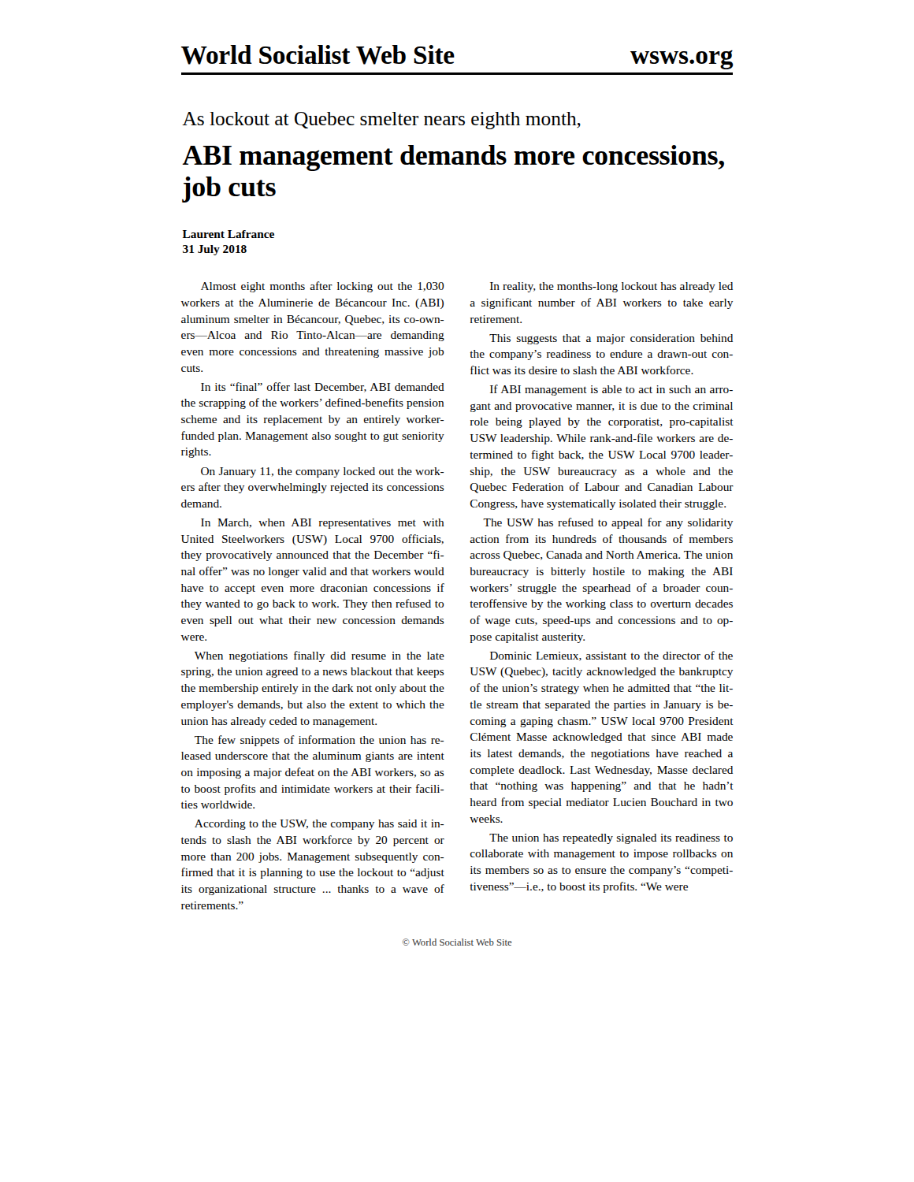World Socialist Web Site
wsws.org
As lockout at Quebec smelter nears eighth month,
ABI management demands more concessions, job cuts
Laurent Lafrance31 July 2018
Almost eight months after locking out the 1,030 workers at the Aluminerie de Bécancour Inc. (ABI) aluminum smelter in Bécancour, Quebec, its co-owners—Alcoa and Rio Tinto-Alcan—are demanding even more concessions and threatening massive job cuts.
In its “final” offer last December, ABI demanded the scrapping of the workers’ defined-benefits pension scheme and its replacement by an entirely worker-funded plan. Management also sought to gut seniority rights.
On January 11, the company locked out the workers after they overwhelmingly rejected its concessions demand.
In March, when ABI representatives met with United Steelworkers (USW) Local 9700 officials, they provocatively announced that the December “final offer” was no longer valid and that workers would have to accept even more draconian concessions if they wanted to go back to work. They then refused to even spell out what their new concession demands were.
When negotiations finally did resume in the late spring, the union agreed to a news blackout that keeps the membership entirely in the dark not only about the employer's demands, but also the extent to which the union has already ceded to management.
The few snippets of information the union has released underscore that the aluminum giants are intent on imposing a major defeat on the ABI workers, so as to boost profits and intimidate workers at their facilities worldwide.
According to the USW, the company has said it intends to slash the ABI workforce by 20 percent or more than 200 jobs. Management subsequently confirmed that it is planning to use the lockout to “adjust its organizational structure ... thanks to a wave of retirements.”
In reality, the months-long lockout has already led a significant number of ABI workers to take early retirement.
This suggests that a major consideration behind the company’s readiness to endure a drawn-out conflict was its desire to slash the ABI workforce.
If ABI management is able to act in such an arrogant and provocative manner, it is due to the criminal role being played by the corporatist, pro-capitalist USW leadership. While rank-and-file workers are determined to fight back, the USW Local 9700 leadership, the USW bureaucracy as a whole and the Quebec Federation of Labour and Canadian Labour Congress, have systematically isolated their struggle.
The USW has refused to appeal for any solidarity action from its hundreds of thousands of members across Quebec, Canada and North America. The union bureaucracy is bitterly hostile to making the ABI workers’ struggle the spearhead of a broader counteroffensive by the working class to overturn decades of wage cuts, speed-ups and concessions and to oppose capitalist austerity.
Dominic Lemieux, assistant to the director of the USW (Quebec), tacitly acknowledged the bankruptcy of the union’s strategy when he admitted that “the little stream that separated the parties in January is becoming a gaping chasm.” USW local 9700 President Clément Masse acknowledged that since ABI made its latest demands, the negotiations have reached a complete deadlock. Last Wednesday, Masse declared that “nothing was happening” and that he hadn’t heard from special mediator Lucien Bouchard in two weeks.
The union has repeatedly signaled its readiness to collaborate with management to impose rollbacks on its members so as to ensure the company’s “competitiveness”—i.e., to boost its profits. “We were
© World Socialist Web Site